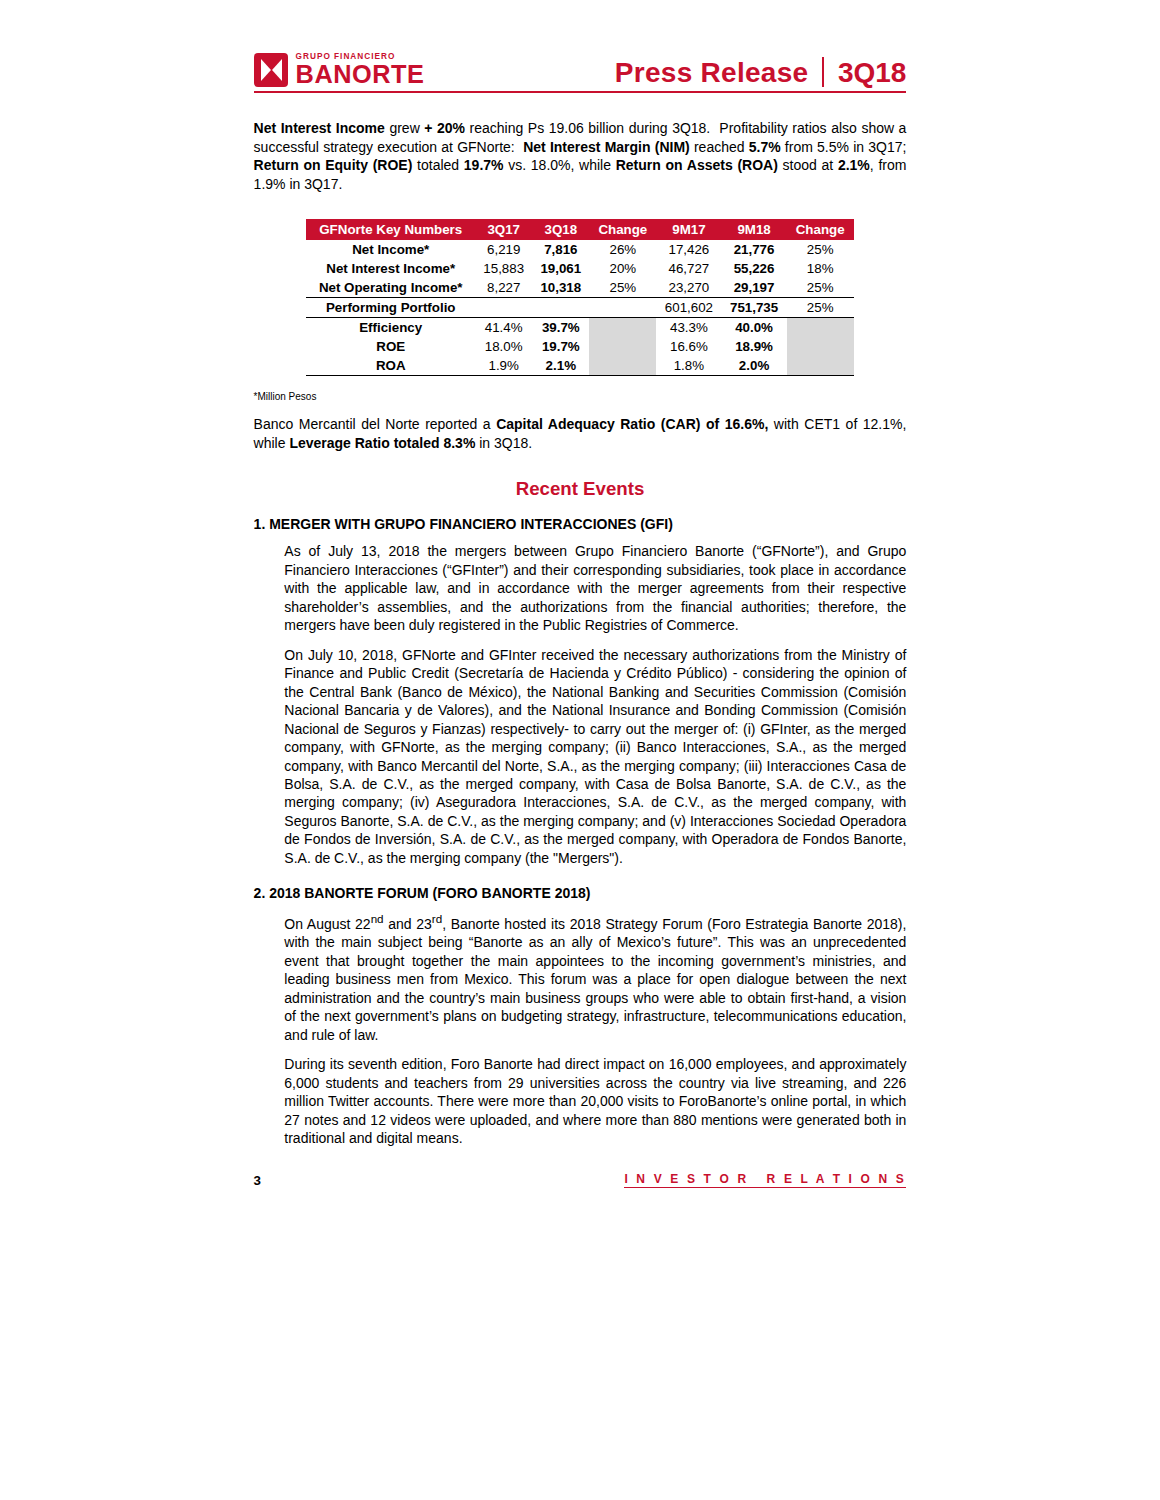GRUPO FINANCIERO BANORTE
Press Release
3Q18
Net Interest Income grew + 20% reaching Ps 19.06 billion during 3Q18. Profitability ratios also show a successful strategy execution at GFNorte: Net Interest Margin (NIM) reached 5.7% from 5.5% in 3Q17; Return on Equity (ROE) totaled 19.7% vs. 18.0%, while Return on Assets (ROA) stood at 2.1%, from 1.9% in 3Q17.
| GFNorte Key Numbers | 3Q17 | 3Q18 | Change | 9M17 | 9M18 | Change |
| --- | --- | --- | --- | --- | --- | --- |
| Net Income* | 6,219 | 7,816 | 26% | 17,426 | 21,776 | 25% |
| Net Interest Income* | 15,883 | 19,061 | 20% | 46,727 | 55,226 | 18% |
| Net Operating Income* | 8,227 | 10,318 | 25% | 23,270 | 29,197 | 25% |
| Performing Portfolio | | | | 601,602 | 751,735 | 25% |
| Efficiency | 41.4% | 39.7% | | 43.3% | 40.0% | |
| ROE | 18.0% | 19.7% | | 16.6% | 18.9% | |
| ROA | 1.9% | 2.1% | | 1.8% | 2.0% | |
*Million Pesos
Banco Mercantil del Norte reported a Capital Adequacy Ratio (CAR) of 16.6%, with CET1 of 12.1%, while Leverage Ratio totaled 8.3% in 3Q18.
Recent Events
MERGER WITH GRUPO FINANCIERO INTERACCIONES (GFI)
As of July 13, 2018 the mergers between Grupo Financiero Banorte (“GFNorte”), and Grupo Financiero Interacciones (“GFInter”) and their corresponding subsidiaries, took place in accordance with the applicable law, and in accordance with the merger agreements from their respective shareholder’s assemblies, and the authorizations from the financial authorities; therefore, the mergers have been duly registered in the Public Registries of Commerce.
On July 10, 2018, GFNorte and GFInter received the necessary authorizations from the Ministry of Finance and Public Credit (Secretaría de Hacienda y Crédito Público) - considering the opinion of the Central Bank (Banco de México), the National Banking and Securities Commission (Comisión Nacional Bancaria y de Valores), and the National Insurance and Bonding Commission (Comisión Nacional de Seguros y Fianzas) respectively- to carry out the merger of: (i) GFInter, as the merged company, with GFNorte, as the merging company; (ii) Banco Interacciones, S.A., as the merged company, with Banco Mercantil del Norte, S.A., as the merging company; (iii) Interacciones Casa de Bolsa, S.A. de C.V., as the merged company, with Casa de Bolsa Banorte, S.A. de C.V., as the merging company; (iv) Aseguradora Interacciones, S.A. de C.V., as the merged company, with Seguros Banorte, S.A. de C.V., as the merging company; and (v) Interacciones Sociedad Operadora de Fondos de Inversión, S.A. de C.V., as the merged company, with Operadora de Fondos Banorte, S.A. de C.V., as the merging company (the "Mergers").
2018 BANORTE FORUM (FORO BANORTE 2018)
On August 22nd and 23rd, Banorte hosted its 2018 Strategy Forum (Foro Estrategia Banorte 2018), with the main subject being “Banorte as an ally of Mexico’s future”. This was an unprecedented event that brought together the main appointees to the incoming government’s ministries, and leading business men from Mexico. This forum was a place for open dialogue between the next administration and the country’s main business groups who were able to obtain first-hand, a vision of the next government’s plans on budgeting strategy, infrastructure, telecommunications education, and rule of law.
During its seventh edition, Foro Banorte had direct impact on 16,000 employees, and approximately 6,000 students and teachers from 29 universities across the country via live streaming, and 226 million Twitter accounts. There were more than 20,000 visits to ForoBanorte’s online portal, in which 27 notes and 12 videos were uploaded, and where more than 880 mentions were generated both in traditional and digital means.
3
I N V E S T O R R E L A T I O N S